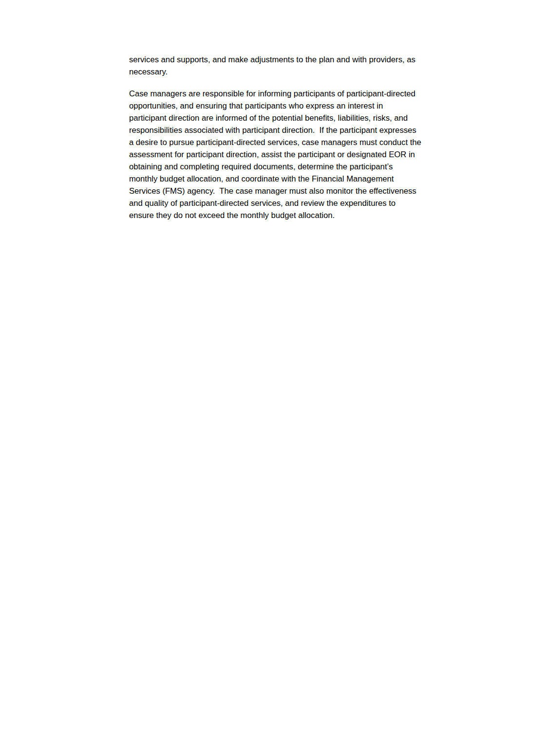services and supports, and make adjustments to the plan and with providers, as necessary.
Case managers are responsible for informing participants of participant-directed opportunities, and ensuring that participants who express an interest in participant direction are informed of the potential benefits, liabilities, risks, and responsibilities associated with participant direction. If the participant expresses a desire to pursue participant-directed services, case managers must conduct the assessment for participant direction, assist the participant or designated EOR in obtaining and completing required documents, determine the participant’s monthly budget allocation, and coordinate with the Financial Management Services (FMS) agency. The case manager must also monitor the effectiveness and quality of participant-directed services, and review the expenditures to ensure they do not exceed the monthly budget allocation.